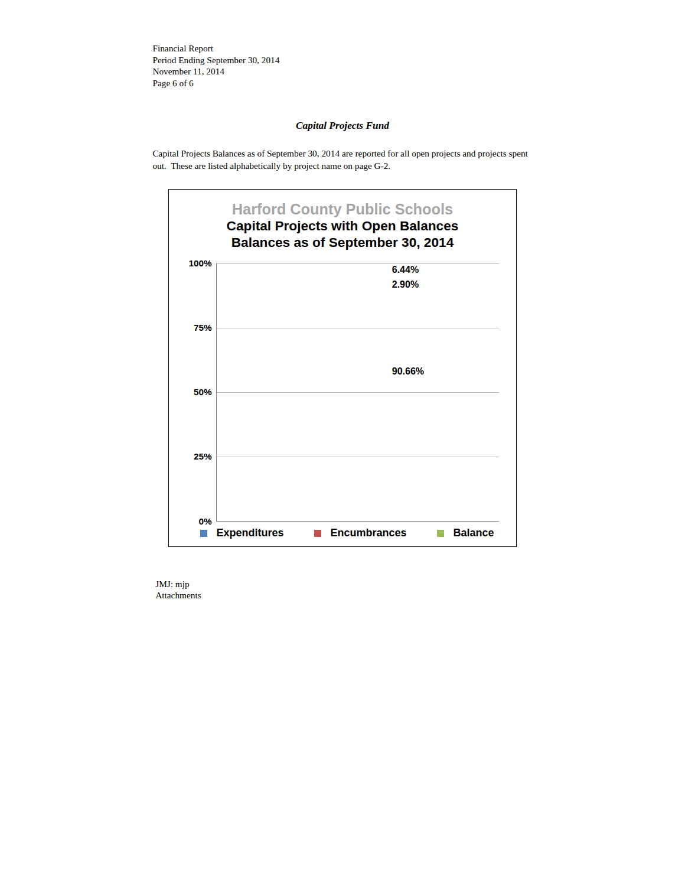Financial Report
Period Ending September 30, 2014
November 11, 2014
Page 6 of 6
Capital Projects Fund
Capital Projects Balances as of September 30, 2014 are reported for all open projects and projects spent out. These are listed alphabetically by project name on page G-2.
Harford County Public Schools Capital Projects with Open Balances Balances as of September 30, 2014
100%
75%
50%
25%
0%
6.44%
2.90%
90.66%
Expenditures Encumbrances Balance
JMJ: mjp
Attachments